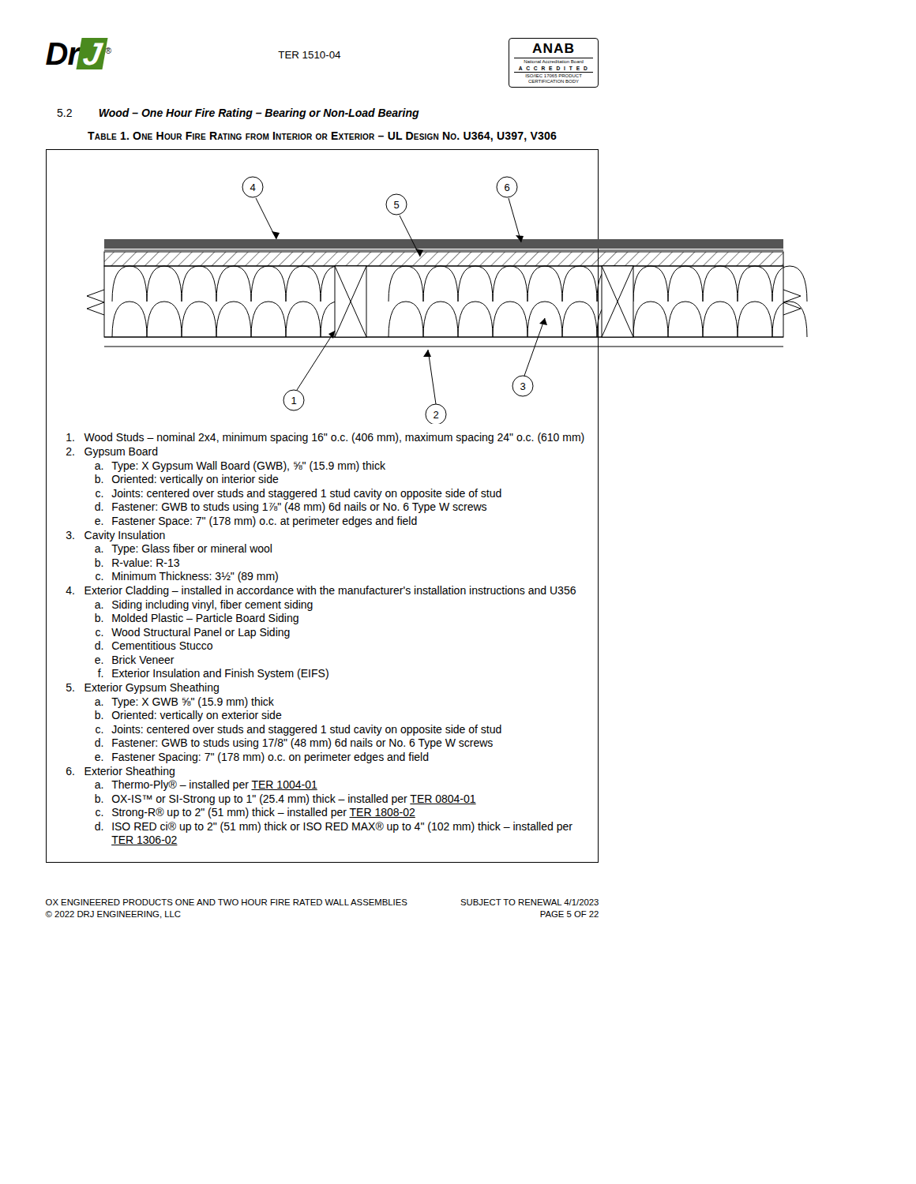Dr J®
TER 1510-04
ANAB
National Accreditation Board A C C R E D I T E D
ISO/IEC 17065 PRODUCT CERTIFICATION BODY
5.2 Wood – One Hour Fire Rating – Bearing or Non-Load Bearing
Table 1. One Hour Fire Rating from Interior or Exterior – UL Design No. U364, U397, V306
4 5 6 1 2 3
Wood Studs – nominal 2x4, minimum spacing 16" o.c. (406 mm), maximum spacing 24" o.c. (610 mm)
Gypsum Board
Type: X Gypsum Wall Board (GWB), ⅝" (15.9 mm) thick
Oriented: vertically on interior side
Joints: centered over studs and staggered 1 stud cavity on opposite side of stud
Fastener: GWB to studs using 1⅞" (48 mm) 6d nails or No. 6 Type W screws
Fastener Space: 7" (178 mm) o.c. at perimeter edges and field
Cavity Insulation
Type: Glass fiber or mineral wool
R-value: R-13
Minimum Thickness: 3½" (89 mm)
Exterior Cladding – installed in accordance with the manufacturer's installation instructions and U356
Siding including vinyl, fiber cement siding
Molded Plastic – Particle Board Siding
Wood Structural Panel or Lap Siding
Cementitious Stucco
Brick Veneer
Exterior Insulation and Finish System (EIFS)
Exterior Gypsum Sheathing
Type: X GWB ⅝" (15.9 mm) thick
Oriented: vertically on exterior side
Joints: centered over studs and staggered 1 stud cavity on opposite side of stud
Fastener: GWB to studs using 17/8" (48 mm) 6d nails or No. 6 Type W screws
Fastener Spacing: 7" (178 mm) o.c. on perimeter edges and field
Exterior Sheathing
Thermo-Ply® – installed per TER 1004-01
OX-IS™ or SI-Strong up to 1" (25.4 mm) thick – installed per TER 0804-01
Strong-R® up to 2" (51 mm) thick – installed per TER 1808-02
ISO RED ci® up to 2" (51 mm) thick or ISO RED MAX® up to 4" (102 mm) thick – installed per TER 1306-02
OX ENGINEERED PRODUCTS ONE AND TWO HOUR FIRE RATED WALL ASSEMBLIES
© 2022 DRJ ENGINEERING, LLC
SUBJECT TO RENEWAL 4/1/2023
PAGE 5 OF 22